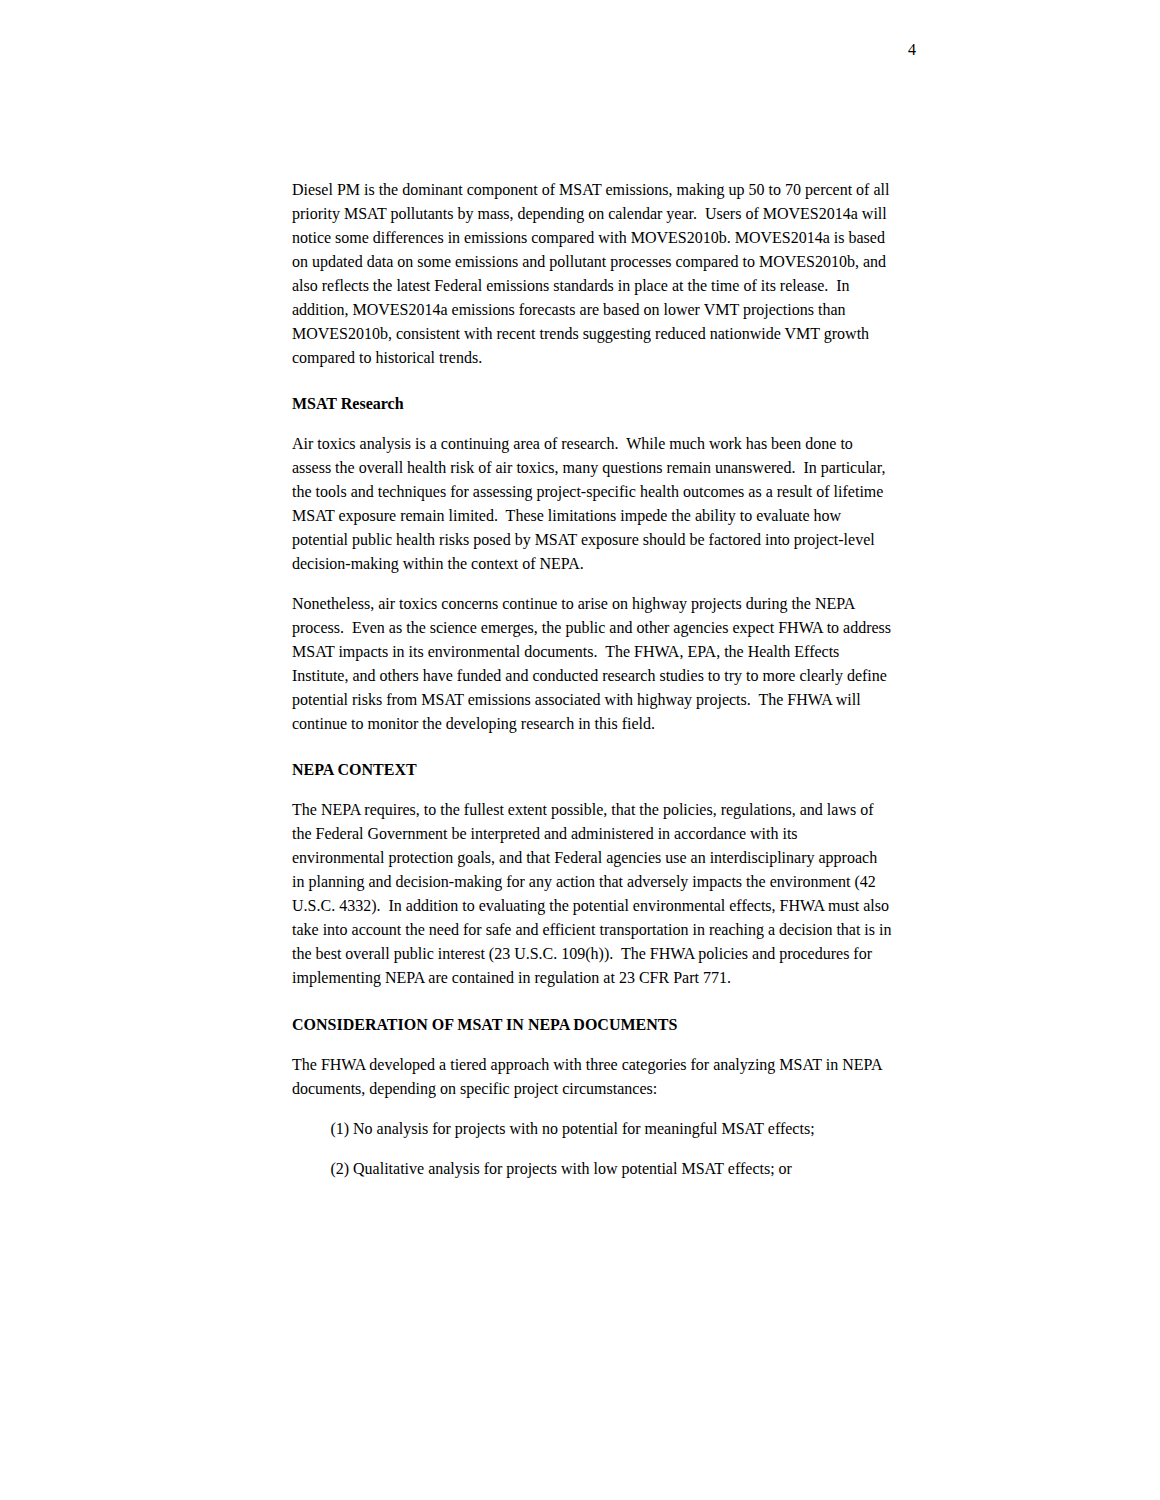4
Diesel PM is the dominant component of MSAT emissions, making up 50 to 70 percent of all priority MSAT pollutants by mass, depending on calendar year. Users of MOVES2014a will notice some differences in emissions compared with MOVES2010b. MOVES2014a is based on updated data on some emissions and pollutant processes compared to MOVES2010b, and also reflects the latest Federal emissions standards in place at the time of its release. In addition, MOVES2014a emissions forecasts are based on lower VMT projections than MOVES2010b, consistent with recent trends suggesting reduced nationwide VMT growth compared to historical trends.
MSAT Research
Air toxics analysis is a continuing area of research. While much work has been done to assess the overall health risk of air toxics, many questions remain unanswered. In particular, the tools and techniques for assessing project-specific health outcomes as a result of lifetime MSAT exposure remain limited. These limitations impede the ability to evaluate how potential public health risks posed by MSAT exposure should be factored into project-level decision-making within the context of NEPA.
Nonetheless, air toxics concerns continue to arise on highway projects during the NEPA process. Even as the science emerges, the public and other agencies expect FHWA to address MSAT impacts in its environmental documents. The FHWA, EPA, the Health Effects Institute, and others have funded and conducted research studies to try to more clearly define potential risks from MSAT emissions associated with highway projects. The FHWA will continue to monitor the developing research in this field.
NEPA CONTEXT
The NEPA requires, to the fullest extent possible, that the policies, regulations, and laws of the Federal Government be interpreted and administered in accordance with its environmental protection goals, and that Federal agencies use an interdisciplinary approach in planning and decision-making for any action that adversely impacts the environment (42 U.S.C. 4332). In addition to evaluating the potential environmental effects, FHWA must also take into account the need for safe and efficient transportation in reaching a decision that is in the best overall public interest (23 U.S.C. 109(h)). The FHWA policies and procedures for implementing NEPA are contained in regulation at 23 CFR Part 771.
CONSIDERATION OF MSAT IN NEPA DOCUMENTS
The FHWA developed a tiered approach with three categories for analyzing MSAT in NEPA documents, depending on specific project circumstances:
(1) No analysis for projects with no potential for meaningful MSAT effects;
(2) Qualitative analysis for projects with low potential MSAT effects; or